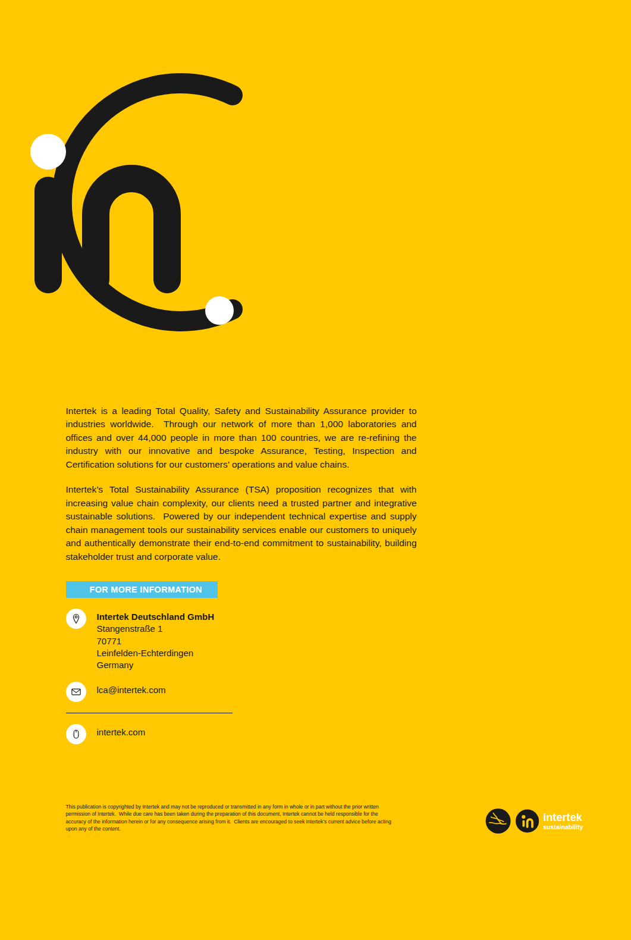Intertek is a leading Total Quality, Safety and Sustainability Assurance provider to industries worldwide. Through our network of more than 1,000 laboratories and offices and over 44,000 people in more than 100 countries, we are re-refining the industry with our innovative and bespoke Assurance, Testing, Inspection and Certification solutions for our customers’ operations and value chains.
Intertek’s Total Sustainability Assurance (TSA) proposition recognizes that with increasing value chain complexity, our clients need a trusted partner and integrative sustainable solutions. Powered by our independent technical expertise and supply chain management tools our sustainability services enable our customers to uniquely and authentically demonstrate their end-to-end commitment to sustainability, building stakeholder trust and corporate value.
FOR MORE INFORMATION
Intertek Deutschland GmbH
Stangenstraße 1
70771
Leinfelden-Echterdingen
Germany
lca@intertek.com
intertek.com
This publication is copyrighted by Intertek and may not be reproduced or transmitted in any form in whole or in part without the prior written permission of Intertek. While due care has been taken during the preparation of this document, Intertek cannot be held responsible for the accuracy of the information herein or for any consequence arising from it. Clients are encouraged to seek Intertek’s current advice before acting upon any of the content.
intertek sustainability